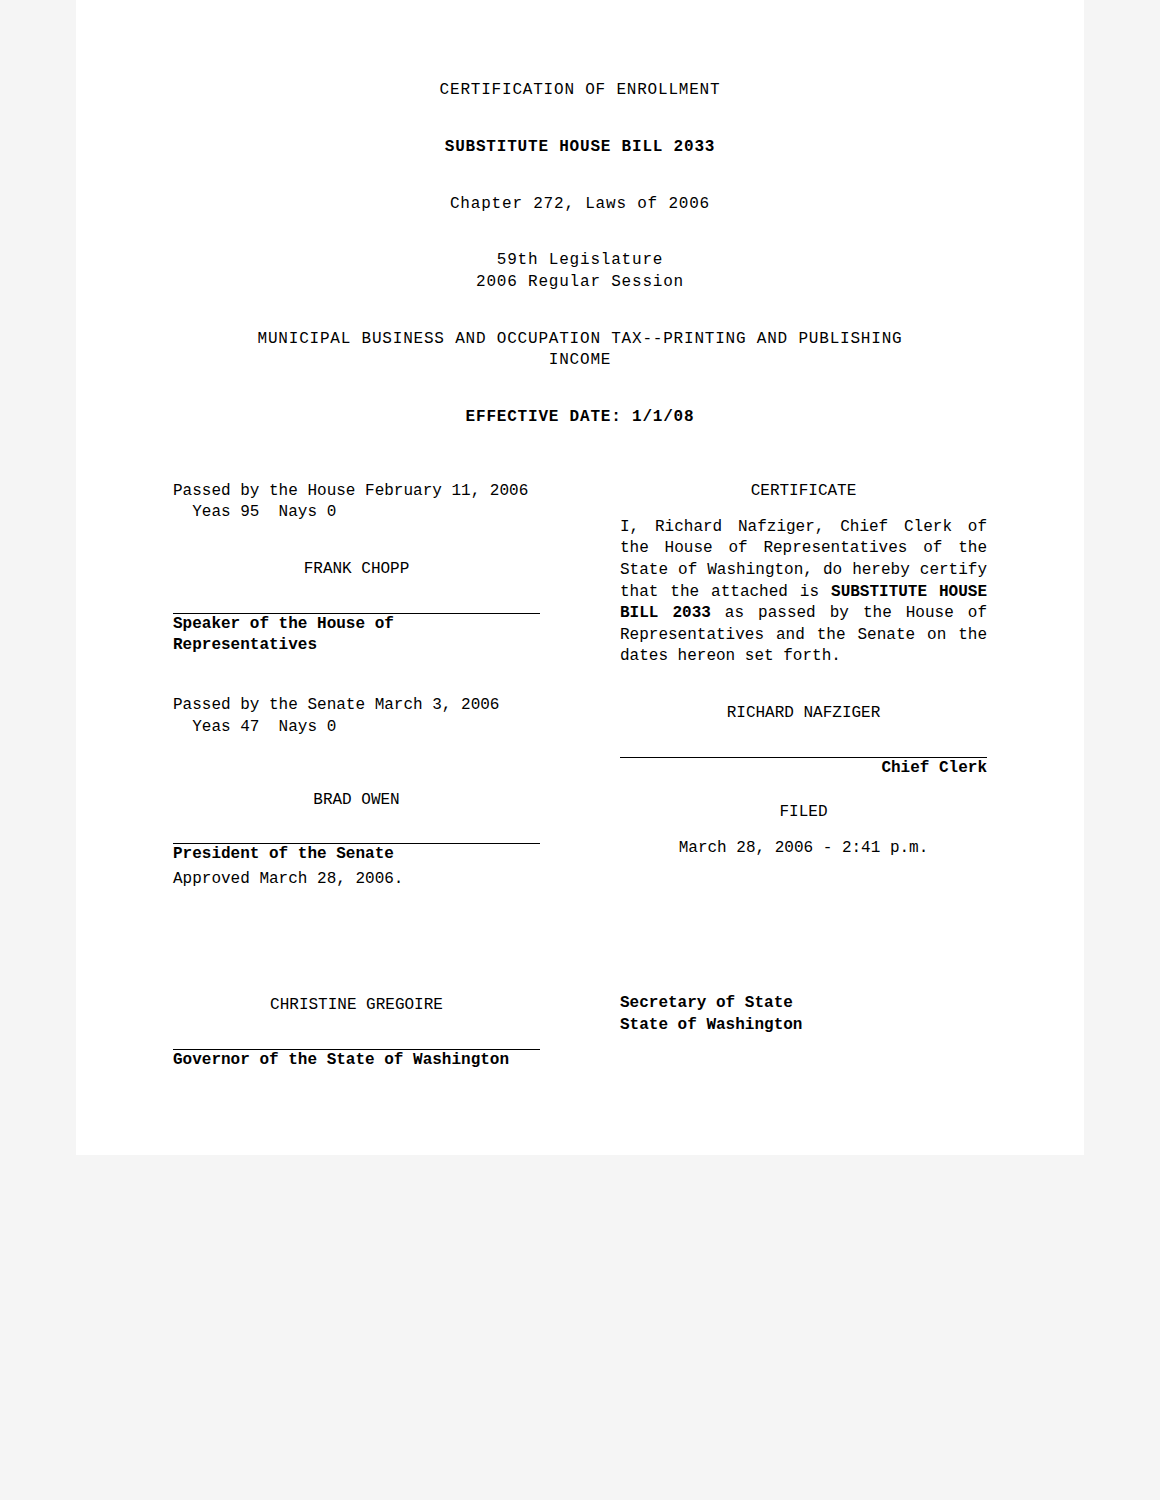CERTIFICATION OF ENROLLMENT
SUBSTITUTE HOUSE BILL 2033
Chapter 272, Laws of 2006
59th Legislature
2006 Regular Session
MUNICIPAL BUSINESS AND OCCUPATION TAX--PRINTING AND PUBLISHING
INCOME
EFFECTIVE DATE: 1/1/08
| Passed by the House February 11, 2006 Yeas 95 Nays 0 FRANK CHOPP Speaker of the House of Representatives Passed by the Senate March 3, 2006 Yeas 47 Nays 0 BRAD OWEN President of the Senate Approved March 28, 2006. | CERTIFICATE I, Richard Nafziger, Chief Clerk of the House of Representatives of the State of Washington, do hereby certify that the attached is SUBSTITUTE HOUSE BILL 2033 as passed by the House of Representatives and the Senate on the dates hereon set forth. RICHARD NAFZIGER Chief Clerk FILED March 28, 2006 - 2:41 p.m. |
| CHRISTINE GREGOIRE Governor of the State of Washington | Secretary of State State of Washington |